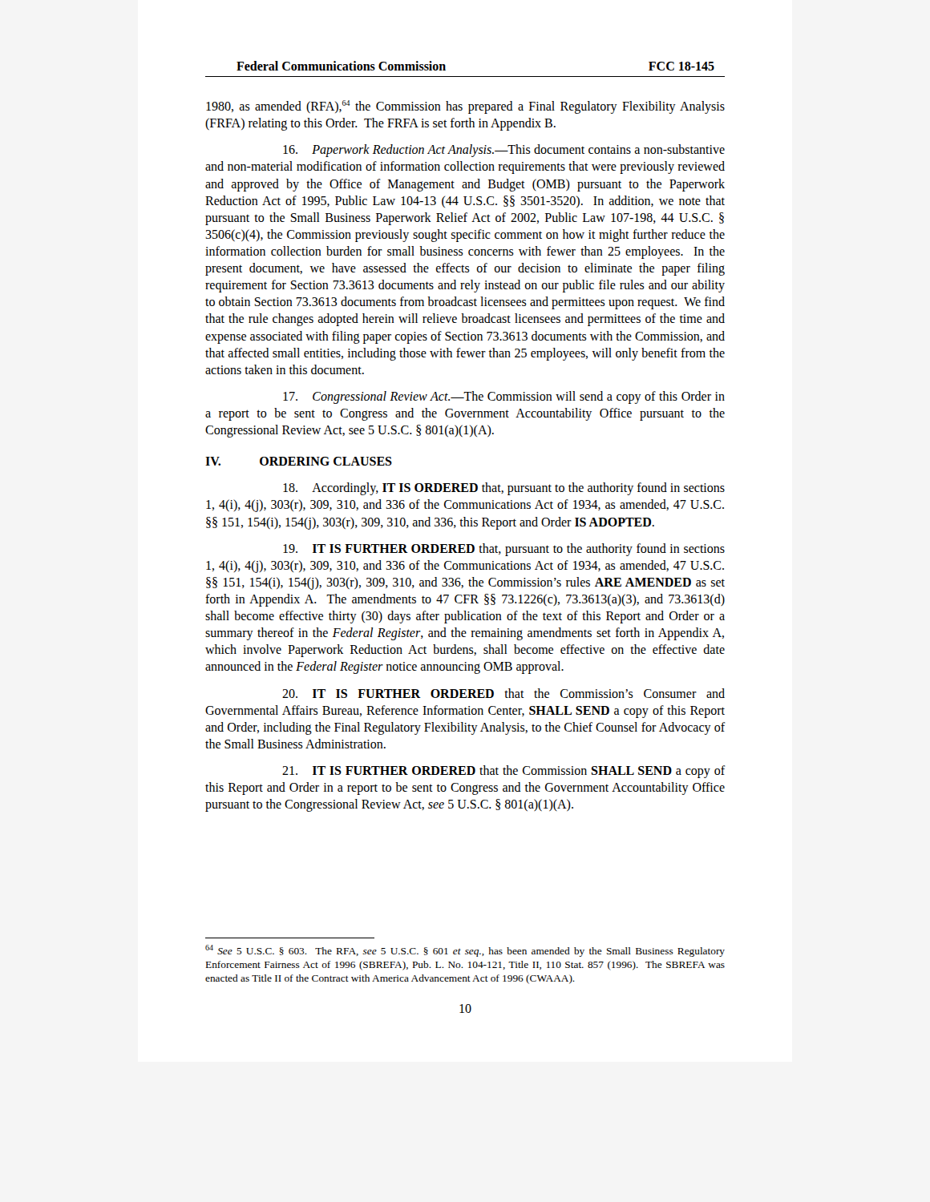Federal Communications Commission FCC 18-145
1980, as amended (RFA),64 the Commission has prepared a Final Regulatory Flexibility Analysis (FRFA) relating to this Order. The FRFA is set forth in Appendix B.
16. Paperwork Reduction Act Analysis.—This document contains a non-substantive and non-material modification of information collection requirements that were previously reviewed and approved by the Office of Management and Budget (OMB) pursuant to the Paperwork Reduction Act of 1995, Public Law 104-13 (44 U.S.C. §§ 3501-3520). In addition, we note that pursuant to the Small Business Paperwork Relief Act of 2002, Public Law 107-198, 44 U.S.C. § 3506(c)(4), the Commission previously sought specific comment on how it might further reduce the information collection burden for small business concerns with fewer than 25 employees. In the present document, we have assessed the effects of our decision to eliminate the paper filing requirement for Section 73.3613 documents and rely instead on our public file rules and our ability to obtain Section 73.3613 documents from broadcast licensees and permittees upon request. We find that the rule changes adopted herein will relieve broadcast licensees and permittees of the time and expense associated with filing paper copies of Section 73.3613 documents with the Commission, and that affected small entities, including those with fewer than 25 employees, will only benefit from the actions taken in this document.
17. Congressional Review Act.—The Commission will send a copy of this Order in a report to be sent to Congress and the Government Accountability Office pursuant to the Congressional Review Act, see 5 U.S.C. § 801(a)(1)(A).
IV. Ordering Clauses
18. Accordingly, IT IS ORDERED that, pursuant to the authority found in sections 1, 4(i), 4(j), 303(r), 309, 310, and 336 of the Communications Act of 1934, as amended, 47 U.S.C. §§ 151, 154(i), 154(j), 303(r), 309, 310, and 336, this Report and Order IS ADOPTED.
19. IT IS FURTHER ORDERED that, pursuant to the authority found in sections 1, 4(i), 4(j), 303(r), 309, 310, and 336 of the Communications Act of 1934, as amended, 47 U.S.C. §§ 151, 154(i), 154(j), 303(r), 309, 310, and 336, the Commission’s rules ARE AMENDED as set forth in Appendix A. The amendments to 47 CFR §§ 73.1226(c), 73.3613(a)(3), and 73.3613(d) shall become effective thirty (30) days after publication of the text of this Report and Order or a summary thereof in the Federal Register, and the remaining amendments set forth in Appendix A, which involve Paperwork Reduction Act burdens, shall become effective on the effective date announced in the Federal Register notice announcing OMB approval.
20. IT IS FURTHER ORDERED that the Commission’s Consumer and Governmental Affairs Bureau, Reference Information Center, SHALL SEND a copy of this Report and Order, including the Final Regulatory Flexibility Analysis, to the Chief Counsel for Advocacy of the Small Business Administration.
21. IT IS FURTHER ORDERED that the Commission SHALL SEND a copy of this Report and Order in a report to be sent to Congress and the Government Accountability Office pursuant to the Congressional Review Act, see 5 U.S.C. § 801(a)(1)(A).
64 See 5 U.S.C. § 603. The RFA, see 5 U.S.C. § 601 et seq., has been amended by the Small Business Regulatory Enforcement Fairness Act of 1996 (SBREFA), Pub. L. No. 104-121, Title II, 110 Stat. 857 (1996). The SBREFA was enacted as Title II of the Contract with America Advancement Act of 1996 (CWAAA).
10